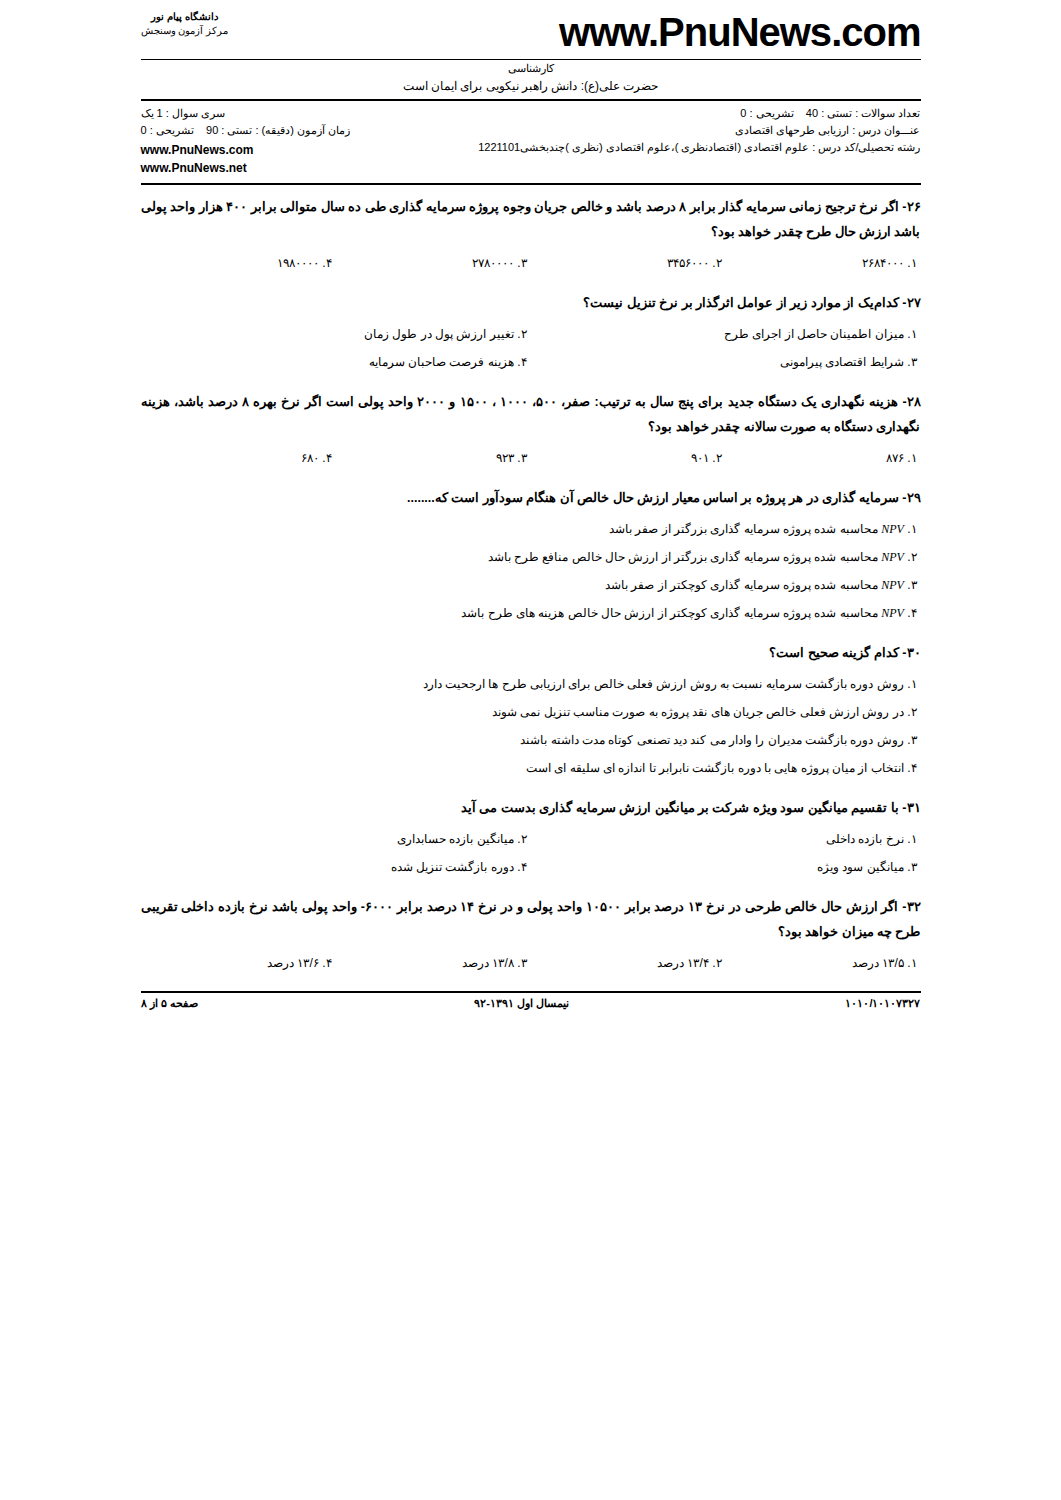www. PnuNews. com
دانشگاه پیام نور
مرکز آزمون وسنجش
کارشناسی
حضرت علی(ع): دانش راهبر نیکویی برای ایمان است
تعداد سوالات : تستی : 40 تشریحی : 0
سری سوال : 1 یک
عنـــوان درس : ارزیابی طرحهای اقتصادی
زمان آزمون (دقیقه) : تستی : 90 تشریحی : 0
رشته تحصیلی/کد درس : علوم اقتصادی (اقتصادنظری )،علوم اقتصادی (نظری )چندبخشی1221101
www.PnuNews.com
www.PnuNews.net
۲۶- اگر نرخ ترجیح زمانی سرمایه گذار برابر ۸ درصد باشد و خالص جریان وجوه پروژه سرمایه گذاری طی ده سال متوالی برابر ۴۰۰ هزار واحد پولی باشد ارزش حال طرح چقدر خواهد بود؟
۱. ۲۶۸۴۰۰۰
۲. ۳۴۵۶۰۰۰
۳. ۲۷۸۰۰۰۰
۴. ۱۹۸۰۰۰۰
۲۷- کدام‌یک از موارد زیر از عوامل اثرگذار بر نرخ تنزیل نیست؟
۱. میزان اطمینان حاصل از اجرای طرح
۲. تغییر ارزش پول در طول زمان
۳. شرایط اقتصادی پیرامونی
۴. هزینه فرصت صاحبان سرمایه
۲۸- هزینه نگهداری یک دستگاه جدید برای پنج سال به ترتیب: صفر، ۵۰۰، ۱۰۰۰ ، ۱۵۰۰ و ۲۰۰۰ واحد پولی است اگر نرخ بهره ۸ درصد باشد، هزینه نگهداری دستگاه به صورت سالانه چقدر خواهد بود؟
۱. ۸۷۶
۲. ۹۰۱
۳. ۹۲۳
۴. ۶۸۰
۲۹- سرمایه گذاری در هر پروژه بر اساس معیار ارزش حال خالص آن هنگام سودآور است که........
۱. NPV محاسبه شده پروژه سرمایه گذاری بزرگتر از صفر باشد
۲. NPV محاسبه شده پروژه سرمایه گذاری بزرگتر از ارزش حال خالص منافع طرح باشد
۳. NPV محاسبه شده پروژه سرمایه گذاری کوچکتر از صفر باشد
۴. NPV محاسبه شده پروژه سرمایه گذاری کوچکتر از ارزش حال خالص هزینه های طرح باشد
۳۰- کدام گزینه صحیح است؟
۱. روش دوره بازگشت سرمایه نسبت به روش ارزش فعلی خالص برای ارزیابی طرح ها ارجحیت دارد
۲. در روش ارزش فعلی خالص جریان های نقد پروژه به صورت مناسب تنزیل نمی شوند
۳. روش دوره بازگشت مدیران را وادار می کند دید تصنعی کوتاه مدت داشته باشند
۴. انتخاب از میان پروژه هایی با دوره بازگشت نابرابر تا اندازه ای سلیقه ای است
۳۱- با تقسیم میانگین سود ویژه شرکت بر میانگین ارزش سرمایه گذاری بدست می آید
۱. نرخ بازده داخلی
۲. میانگین بازده حسابداری
۳. میانگین سود ویژه
۴. دوره بازگشت تنزیل شده
۳۲- اگر ارزش حال خالص طرحی در نرخ ۱۳ درصد برابر ۱۰۵۰۰ واحد پولی و در نرخ ۱۴ درصد برابر ۶۰۰۰- واحد پولی باشد نرخ بازده داخلی تقریبی طرح چه میزان خواهد بود؟
۱. ۱۳/۵ درصد
۲. ۱۳/۴ درصد
۳. ۱۳/۸ درصد
۴. ۱۳/۶ درصد
۱۰۱۰/۱۰۱۰۷۳۲۷
نیمسال اول ۱۳۹۱-۹۲
صفحه ۵ از ۸